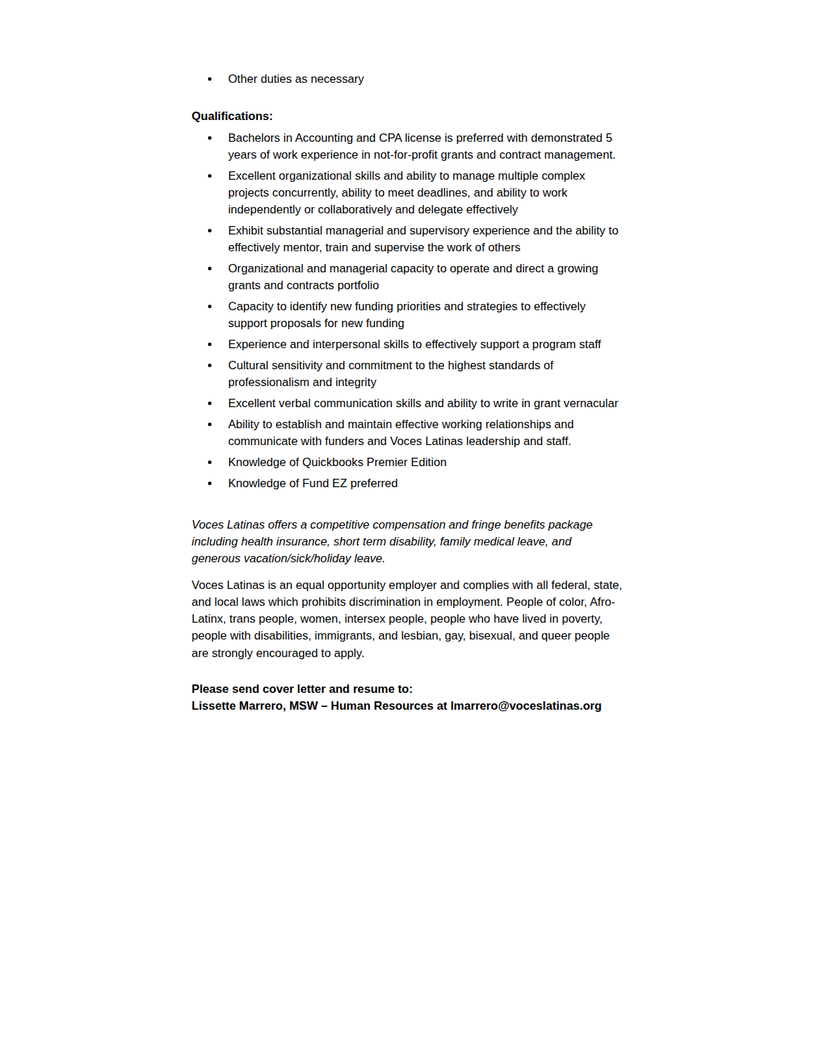Other duties as necessary
Qualifications:
Bachelors in Accounting and CPA license is preferred with demonstrated 5 years of work experience in not-for-profit grants and contract management.
Excellent organizational skills and ability to manage multiple complex projects concurrently, ability to meet deadlines, and ability to work independently or collaboratively and delegate effectively
Exhibit substantial managerial and supervisory experience and the ability to effectively mentor, train and supervise the work of others
Organizational and managerial capacity to operate and direct a growing grants and contracts portfolio
Capacity to identify new funding priorities and strategies to effectively support proposals for new funding
Experience and interpersonal skills to effectively support a program staff
Cultural sensitivity and commitment to the highest standards of professionalism and integrity
Excellent verbal communication skills and ability to write in grant vernacular
Ability to establish and maintain effective working relationships and communicate with funders and Voces Latinas leadership and staff.
Knowledge of Quickbooks Premier Edition
Knowledge of Fund EZ preferred
Voces Latinas offers a competitive compensation and fringe benefits package including health insurance, short term disability, family medical leave, and generous vacation/sick/holiday leave.
Voces Latinas is an equal opportunity employer and complies with all federal, state, and local laws which prohibits discrimination in employment. People of color, Afro-Latinx, trans people, women, intersex people, people who have lived in poverty, people with disabilities, immigrants, and lesbian, gay, bisexual, and queer people are strongly encouraged to apply.
Please send cover letter and resume to:
Lissette Marrero, MSW – Human Resources at lmarrero@voceslatinas.org